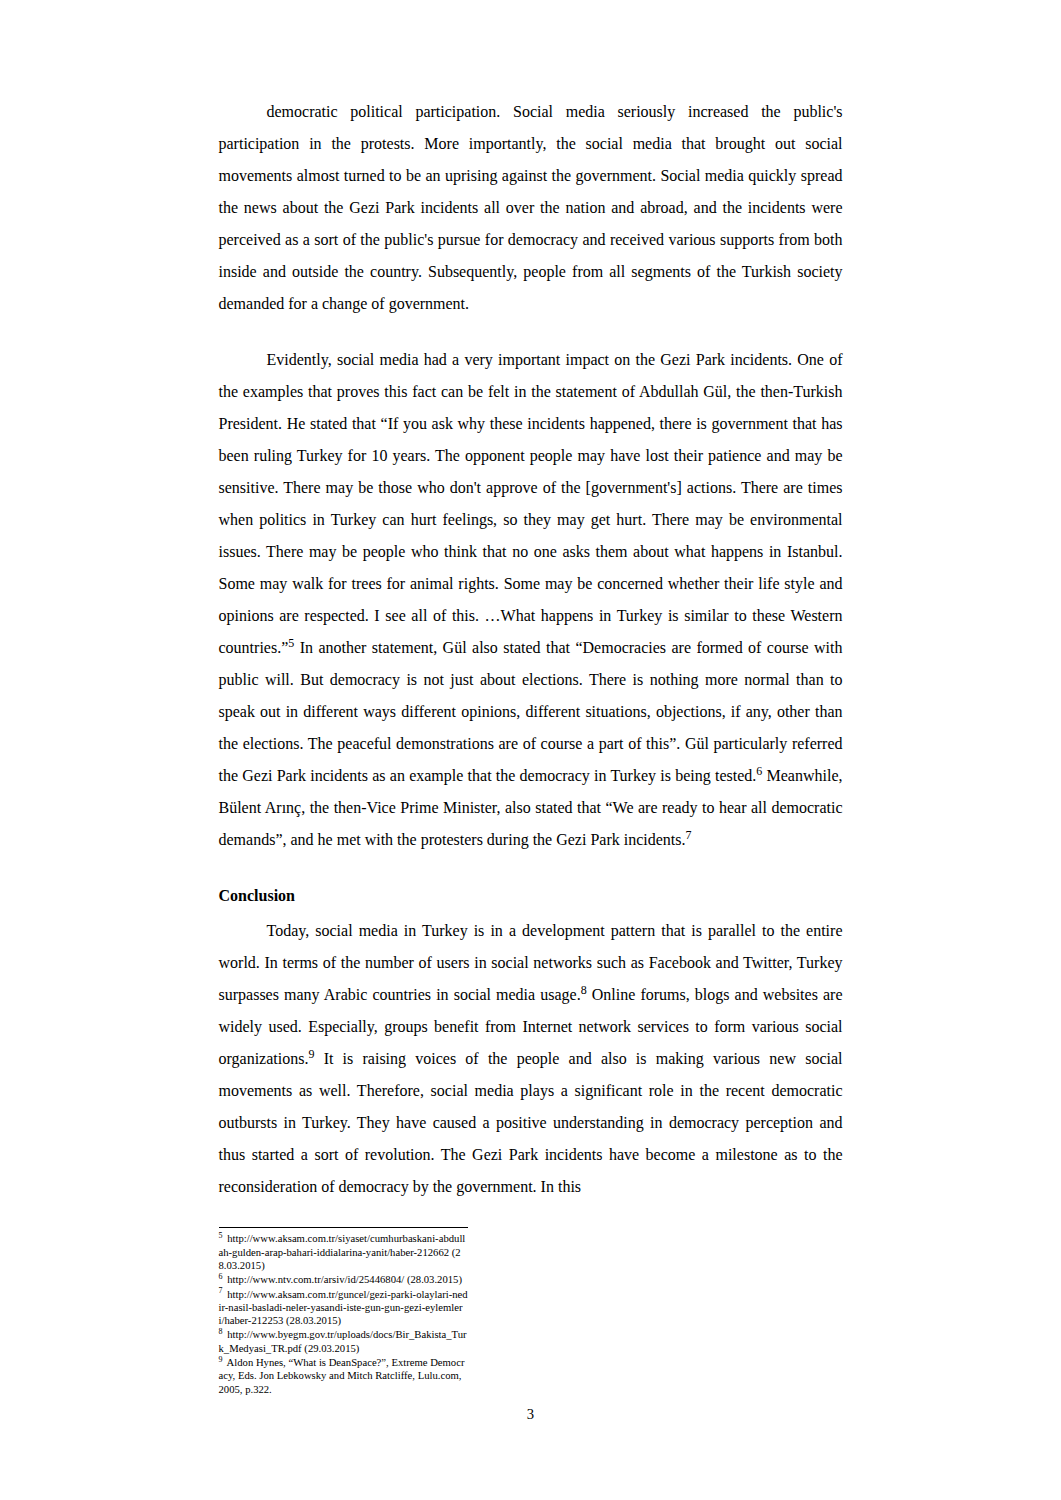democratic political participation. Social media seriously increased the public's participation in the protests. More importantly, the social media that brought out social movements almost turned to be an uprising against the government. Social media quickly spread the news about the Gezi Park incidents all over the nation and abroad, and the incidents were perceived as a sort of the public's pursue for democracy and received various supports from both inside and outside the country. Subsequently, people from all segments of the Turkish society demanded for a change of government.
Evidently, social media had a very important impact on the Gezi Park incidents. One of the examples that proves this fact can be felt in the statement of Abdullah Gül, the then-Turkish President. He stated that “If you ask why these incidents happened, there is government that has been ruling Turkey for 10 years. The opponent people may have lost their patience and may be sensitive. There may be those who don't approve of the [government's] actions. There are times when politics in Turkey can hurt feelings, so they may get hurt. There may be environmental issues. There may be people who think that no one asks them about what happens in Istanbul. Some may walk for trees for animal rights. Some may be concerned whether their life style and opinions are respected. I see all of this. …What happens in Turkey is similar to these Western countries.”5 In another statement, Gül also stated that “Democracies are formed of course with public will. But democracy is not just about elections. There is nothing more normal than to speak out in different ways different opinions, different situations, objections, if any, other than the elections. The peaceful demonstrations are of course a part of this”. Gül particularly referred the Gezi Park incidents as an example that the democracy in Turkey is being tested.6 Meanwhile, Bülent Arınç, the then-Vice Prime Minister, also stated that “We are ready to hear all democratic demands”, and he met with the protesters during the Gezi Park incidents.7
Conclusion
Today, social media in Turkey is in a development pattern that is parallel to the entire world. In terms of the number of users in social networks such as Facebook and Twitter, Turkey surpasses many Arabic countries in social media usage.8 Online forums, blogs and websites are widely used. Especially, groups benefit from Internet network services to form various social organizations.9 It is raising voices of the people and also is making various new social movements as well. Therefore, social media plays a significant role in the recent democratic outbursts in Turkey. They have caused a positive understanding in democracy perception and thus started a sort of revolution. The Gezi Park incidents have become a milestone as to the reconsideration of democracy by the government. In this
5 http://www.aksam.com.tr/siyaset/cumhurbaskani-abdullah-gulden-arap-bahari-iddialarina-yanit/haber-212662 (28.03.2015)
6 http://www.ntv.com.tr/arsiv/id/25446804/ (28.03.2015)
7 http://www.aksam.com.tr/guncel/gezi-parki-olaylari-nedir-nasil-basladi-neler-yasandi-iste-gun-gun-gezi-eylemleri/haber-212253 (28.03.2015)
8 http://www.byegm.gov.tr/uploads/docs/Bir_Bakista_Turk_Medyasi_TR.pdf (29.03.2015)
9 Aldon Hynes, “What is DeanSpace?”, Extreme Democracy, Eds. Jon Lebkowsky and Mitch Ratcliffe, Lulu.com, 2005, p.322.
3